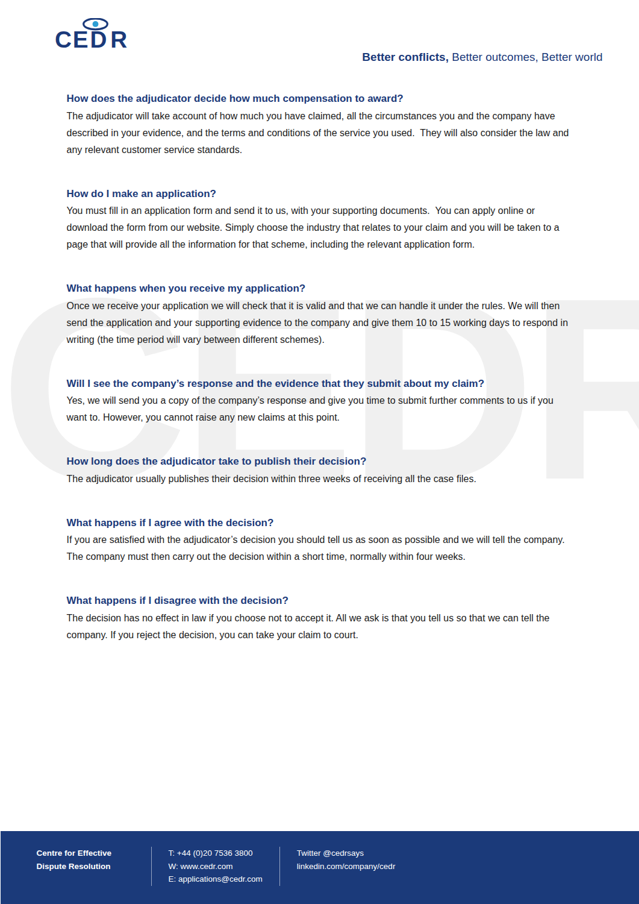CEDR
C E D R
Better conflicts, Better outcomes, Better world
How does the adjudicator decide how much compensation to award?
The adjudicator will take account of how much you have claimed, all the circumstances you and the company have described in your evidence, and the terms and conditions of the service you used. They will also consider the law and any relevant customer service standards.
How do I make an application?
You must fill in an application form and send it to us, with your supporting documents. You can apply online or download the form from our website. Simply choose the industry that relates to your claim and you will be taken to a page that will provide all the information for that scheme, including the relevant application form.
What happens when you receive my application?
Once we receive your application we will check that it is valid and that we can handle it under the rules. We will then send the application and your supporting evidence to the company and give them 10 to 15 working days to respond in writing (the time period will vary between different schemes).
Will I see the company’s response and the evidence that they submit about my claim?
Yes, we will send you a copy of the company’s response and give you time to submit further comments to us if you want to. However, you cannot raise any new claims at this point.
How long does the adjudicator take to publish their decision?
The adjudicator usually publishes their decision within three weeks of receiving all the case files.
What happens if I agree with the decision?
If you are satisfied with the adjudicator’s decision you should tell us as soon as possible and we will tell the company. The company must then carry out the decision within a short time, normally within four weeks.
What happens if I disagree with the decision?
The decision has no effect in law if you choose not to accept it. All we ask is that you tell us so that we can tell the company. If you reject the decision, you can take your claim to court.
Centre for Effective
Dispute Resolution
T: +44 (0)20 7536 3800
W: www.cedr.com
E: applications@cedr.com
Twitter @cedrsays
linkedin.com/company/cedr